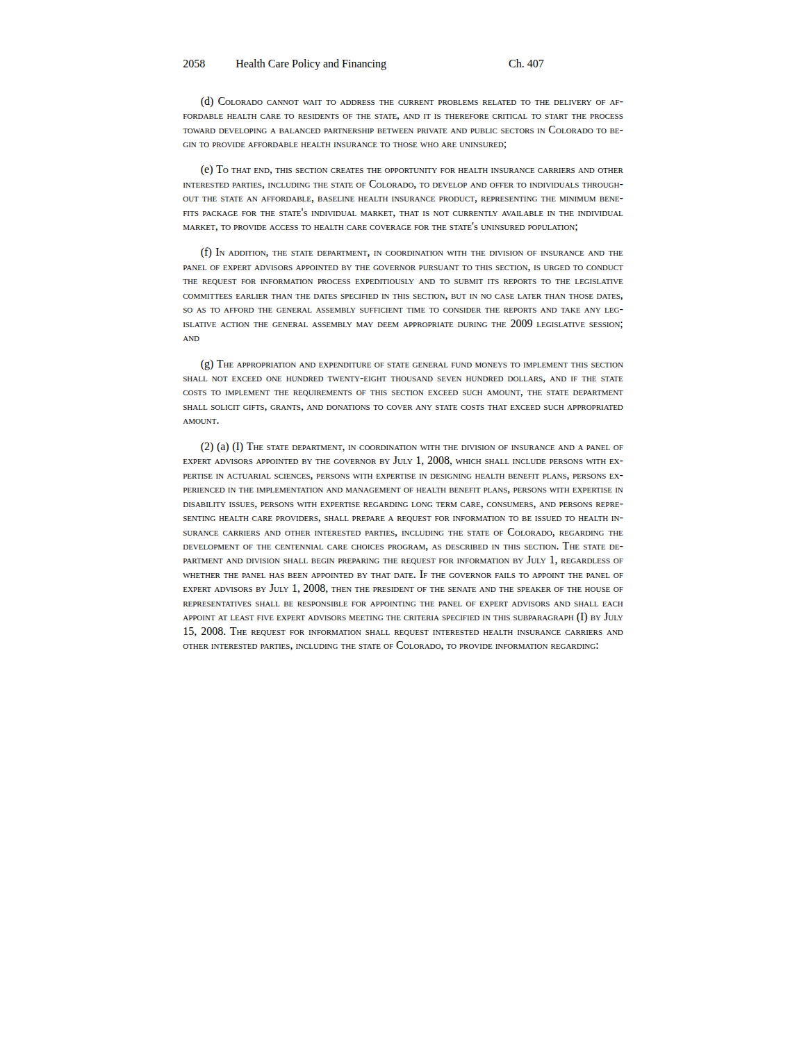2058
Health Care Policy and Financing
Ch. 407
(d) Colorado cannot wait to address the current problems related to the delivery of affordable health care to residents of the state, and it is therefore critical to start the process toward developing a balanced partnership between private and public sectors in Colorado to begin to provide affordable health insurance to those who are uninsured;
(e) To that end, this section creates the opportunity for health insurance carriers and other interested parties, including the state of Colorado, to develop and offer to individuals throughout the state an affordable, baseline health insurance product, representing the minimum benefits package for the state's individual market, that is not currently available in the individual market, to provide access to health care coverage for the state's uninsured population;
(f) In addition, the state department, in coordination with the division of insurance and the panel of expert advisors appointed by the governor pursuant to this section, is urged to conduct the request for information process expeditiously and to submit its reports to the legislative committees earlier than the dates specified in this section, but in no case later than those dates, so as to afford the general assembly sufficient time to consider the reports and take any legislative action the general assembly may deem appropriate during the 2009 legislative session; and
(g) The appropriation and expenditure of state general fund moneys to implement this section shall not exceed one hundred twenty-eight thousand seven hundred dollars, and if the state costs to implement the requirements of this section exceed such amount, the state department shall solicit gifts, grants, and donations to cover any state costs that exceed such appropriated amount.
(2) (a) (I) The state department, in coordination with the division of insurance and a panel of expert advisors appointed by the governor by July 1, 2008, which shall include persons with expertise in actuarial sciences, persons with expertise in designing health benefit plans, persons experienced in the implementation and management of health benefit plans, persons with expertise in disability issues, persons with expertise regarding long term care, consumers, and persons representing health care providers, shall prepare a request for information to be issued to health insurance carriers and other interested parties, including the state of Colorado, regarding the development of the centennial care choices program, as described in this section. The state department and division shall begin preparing the request for information by July 1, regardless of whether the panel has been appointed by that date. If the governor fails to appoint the panel of expert advisors by July 1, 2008, then the president of the senate and the speaker of the house of representatives shall be responsible for appointing the panel of expert advisors and shall each appoint at least five expert advisors meeting the criteria specified in this subparagraph (I) by July 15, 2008. The request for information shall request interested health insurance carriers and other interested parties, including the state of Colorado, to provide information regarding: